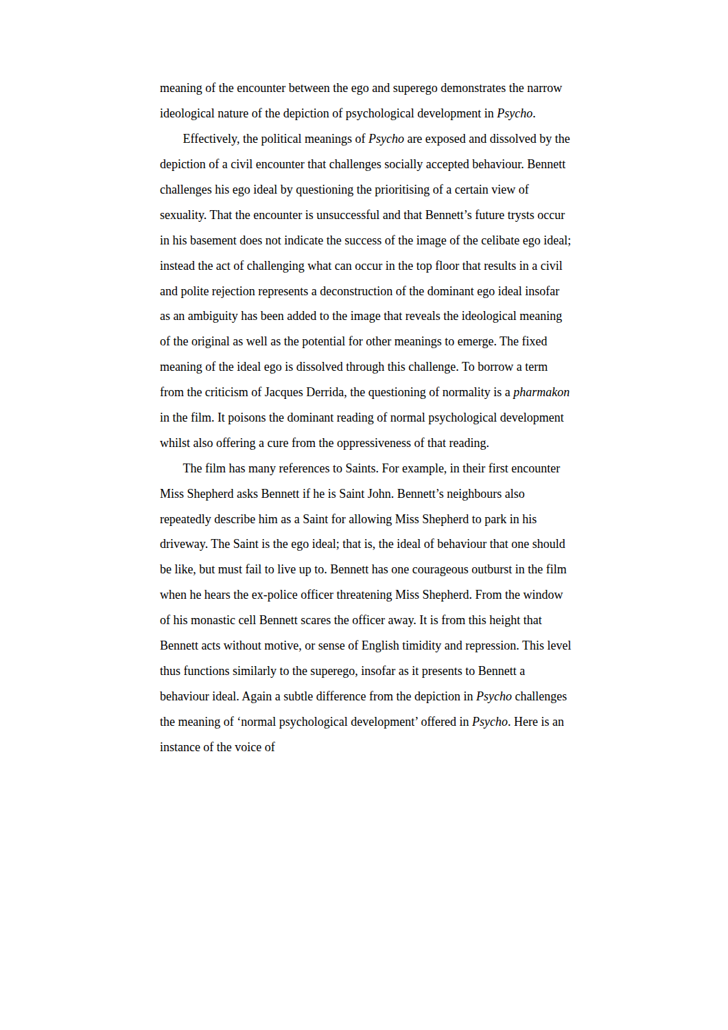meaning of the encounter between the ego and superego demonstrates the narrow ideological nature of the depiction of psychological development in Psycho.
Effectively, the political meanings of Psycho are exposed and dissolved by the depiction of a civil encounter that challenges socially accepted behaviour. Bennett challenges his ego ideal by questioning the prioritising of a certain view of sexuality. That the encounter is unsuccessful and that Bennett’s future trysts occur in his basement does not indicate the success of the image of the celibate ego ideal; instead the act of challenging what can occur in the top floor that results in a civil and polite rejection represents a deconstruction of the dominant ego ideal insofar as an ambiguity has been added to the image that reveals the ideological meaning of the original as well as the potential for other meanings to emerge. The fixed meaning of the ideal ego is dissolved through this challenge. To borrow a term from the criticism of Jacques Derrida, the questioning of normality is a pharmakon in the film. It poisons the dominant reading of normal psychological development whilst also offering a cure from the oppressiveness of that reading.
The film has many references to Saints. For example, in their first encounter Miss Shepherd asks Bennett if he is Saint John. Bennett’s neighbours also repeatedly describe him as a Saint for allowing Miss Shepherd to park in his driveway. The Saint is the ego ideal; that is, the ideal of behaviour that one should be like, but must fail to live up to. Bennett has one courageous outburst in the film when he hears the ex-police officer threatening Miss Shepherd. From the window of his monastic cell Bennett scares the officer away. It is from this height that Bennett acts without motive, or sense of English timidity and repression. This level thus functions similarly to the superego, insofar as it presents to Bennett a behaviour ideal. Again a subtle difference from the depiction in Psycho challenges the meaning of ‘normal psychological development’ offered in Psycho. Here is an instance of the voice of